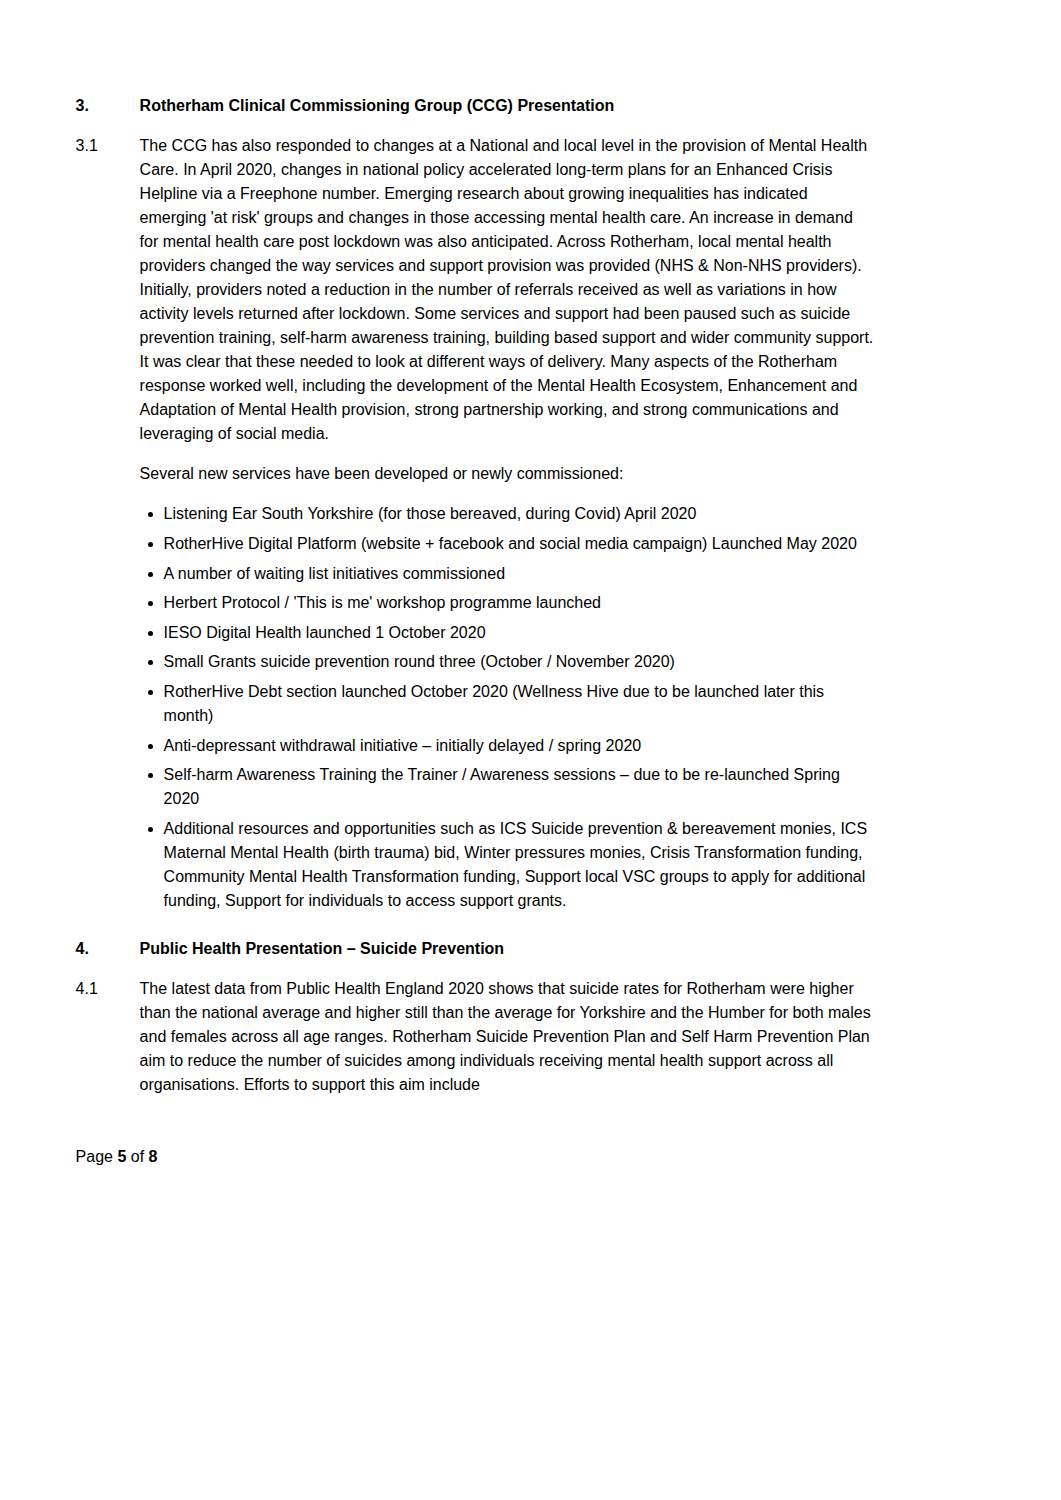3.
Rotherham Clinical Commissioning Group (CCG) Presentation
3.1
The CCG has also responded to changes at a National and local level in the provision of Mental Health Care. In April 2020, changes in national policy accelerated long-term plans for an Enhanced Crisis Helpline via a Freephone number. Emerging research about growing inequalities has indicated emerging 'at risk' groups and changes in those accessing mental health care. An increase in demand for mental health care post lockdown was also anticipated. Across Rotherham, local mental health providers changed the way services and support provision was provided (NHS & Non-NHS providers). Initially, providers noted a reduction in the number of referrals received as well as variations in how activity levels returned after lockdown. Some services and support had been paused such as suicide prevention training, self-harm awareness training, building based support and wider community support. It was clear that these needed to look at different ways of delivery. Many aspects of the Rotherham response worked well, including the development of the Mental Health Ecosystem, Enhancement and Adaptation of Mental Health provision, strong partnership working, and strong communications and leveraging of social media.
Several new services have been developed or newly commissioned:
Listening Ear South Yorkshire (for those bereaved, during Covid) April 2020
RotherHive Digital Platform (website + facebook and social media campaign) Launched May 2020
A number of waiting list initiatives commissioned
Herbert Protocol / 'This is me' workshop programme launched
IESO Digital Health launched 1 October 2020
Small Grants suicide prevention round three (October / November 2020)
RotherHive Debt section launched October 2020 (Wellness Hive due to be launched later this month)
Anti-depressant withdrawal initiative – initially delayed / spring 2020
Self-harm Awareness Training the Trainer / Awareness sessions – due to be re-launched Spring 2020
Additional resources and opportunities such as ICS Suicide prevention & bereavement monies, ICS Maternal Mental Health (birth trauma) bid, Winter pressures monies, Crisis Transformation funding, Community Mental Health Transformation funding, Support local VSC groups to apply for additional funding, Support for individuals to access support grants.
4.
Public Health Presentation – Suicide Prevention
4.1
The latest data from Public Health England 2020 shows that suicide rates for Rotherham were higher than the national average and higher still than the average for Yorkshire and the Humber for both males and females across all age ranges. Rotherham Suicide Prevention Plan and Self Harm Prevention Plan aim to reduce the number of suicides among individuals receiving mental health support across all organisations. Efforts to support this aim include
Page 5 of 8